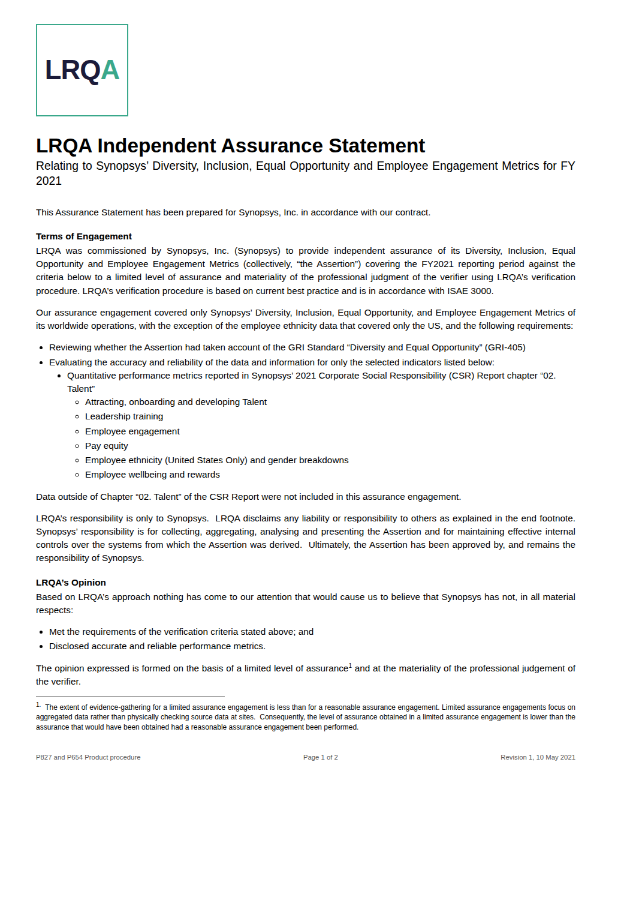LRQA
LRQA Independent Assurance Statement
Relating to Synopsys’ Diversity, Inclusion, Equal Opportunity and Employee Engagement Metrics for FY 2021
This Assurance Statement has been prepared for Synopsys, Inc. in accordance with our contract.
Terms of Engagement
LRQA was commissioned by Synopsys, Inc. (Synopsys) to provide independent assurance of its Diversity, Inclusion, Equal Opportunity and Employee Engagement Metrics (collectively, “the Assertion”) covering the FY2021 reporting period against the criteria below to a limited level of assurance and materiality of the professional judgment of the verifier using LRQA’s verification procedure. LRQA’s verification procedure is based on current best practice and is in accordance with ISAE 3000.
Our assurance engagement covered only Synopsys’ Diversity, Inclusion, Equal Opportunity, and Employee Engagement Metrics of its worldwide operations, with the exception of the employee ethnicity data that covered only the US, and the following requirements:
Reviewing whether the Assertion had taken account of the GRI Standard “Diversity and Equal Opportunity” (GRI-405)
Evaluating the accuracy and reliability of the data and information for only the selected indicators listed below:
Quantitative performance metrics reported in Synopsys’ 2021 Corporate Social Responsibility (CSR) Report chapter “02. Talent”
Attracting, onboarding and developing Talent
Leadership training
Employee engagement
Pay equity
Employee ethnicity (United States Only) and gender breakdowns
Employee wellbeing and rewards
Data outside of Chapter “02. Talent” of the CSR Report were not included in this assurance engagement.
LRQA’s responsibility is only to Synopsys. LRQA disclaims any liability or responsibility to others as explained in the end footnote. Synopsys’ responsibility is for collecting, aggregating, analysing and presenting the Assertion and for maintaining effective internal controls over the systems from which the Assertion was derived. Ultimately, the Assertion has been approved by, and remains the responsibility of Synopsys.
LRQA’s Opinion
Based on LRQA’s approach nothing has come to our attention that would cause us to believe that Synopsys has not, in all material respects:
Met the requirements of the verification criteria stated above; and
Disclosed accurate and reliable performance metrics.
The opinion expressed is formed on the basis of a limited level of assurance1 and at the materiality of the professional judgement of the verifier.
1. The extent of evidence-gathering for a limited assurance engagement is less than for a reasonable assurance engagement. Limited assurance engagements focus on aggregated data rather than physically checking source data at sites. Consequently, the level of assurance obtained in a limited assurance engagement is lower than the assurance that would have been obtained had a reasonable assurance engagement been performed.
P827 and P654 Product procedure Page 1 of 2 Revision 1, 10 May 2021